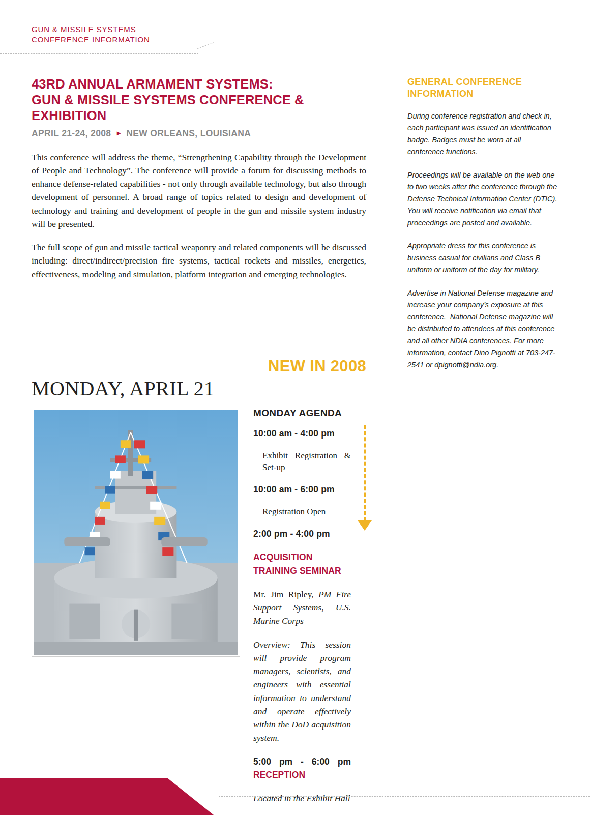GUN & MISSILE SYSTEMS
CONFERENCE INFORMATION
43rd Annual Armament Systems:
Gun & Missile Systems Conference & Exhibition
April 21-24, 2008 ▸ New Orleans, Louisiana
This conference will address the theme, “Strengthening Capability through the Development of People and Technology”. The conference will provide a forum for discussing methods to enhance defense-related capabilities - not only through available technology, but also through development of personnel. A broad range of topics related to design and development of technology and training and development of people in the gun and missile system industry will be presented.
The full scope of gun and missile tactical weaponry and related components will be discussed including: direct/indirect/precision fire systems, tactical rockets and missiles, energetics, effectiveness, modeling and simulation, platform integration and emerging technologies.
New in 2008
Monday, April 21
Monday Agenda
10:00 am - 4:00 pm
Exhibit Registration & Set-up
10:00 am - 6:00 pm
Registration Open
2:00 pm - 4:00 pm
Acquisition Training Seminar
Mr. Jim Ripley, PM Fire Support Systems, U.S. Marine Corps
Overview: This session will provide program managers, scientists, and engineers with essential information to understand and operate effectively within the DoD acquisition system.
5:00 pm - 6:00 pm RECEPTION
Located in the Exhibit Hall
General Conference
Information
During conference registration and check in, each participant was issued an identification badge. Badges must be worn at all conference functions.
Proceedings will be available on the web one to two weeks after the conference through the Defense Technical Information Center (DTIC). You will receive notification via email that proceedings are posted and available.
Appropriate dress for this conference is business casual for civilians and Class B uniform or uniform of the day for military.
Advertise in National Defense magazine and increase your company’s exposure at this conference. National Defense magazine will be distributed to attendees at this conference and all other NDIA conferences. For more information, contact Dino Pignotti at 703-247-2541 or dpignotti@ndia.org.